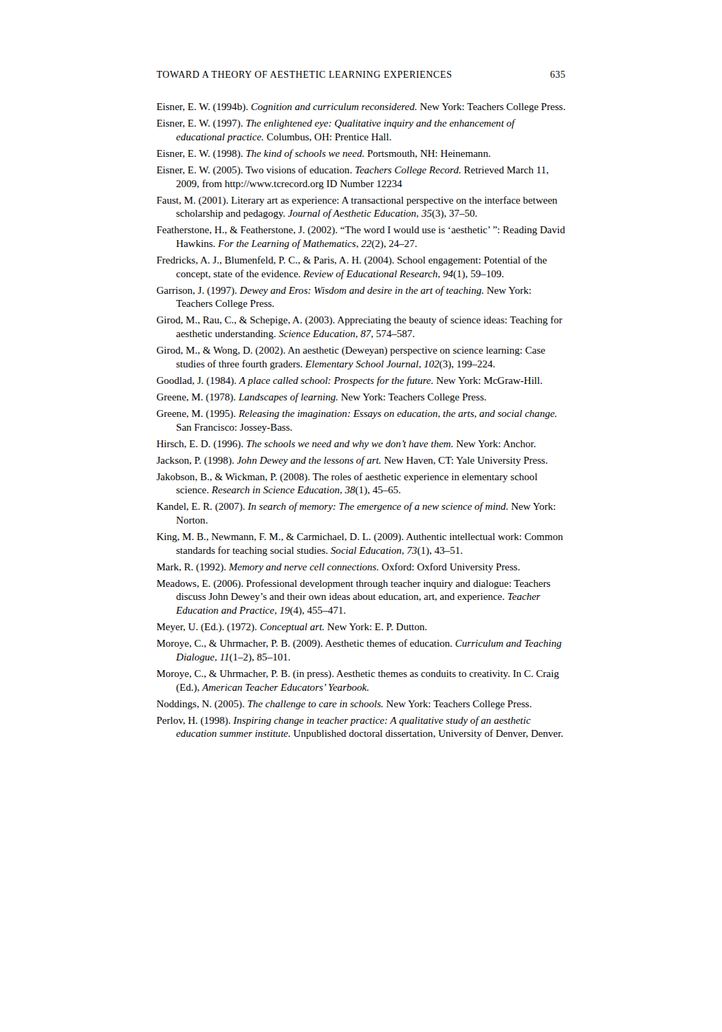Toward a Theory of Aesthetic Learning Experiences 635
Eisner, E. W. (1994b). Cognition and curriculum reconsidered. New York: Teachers College Press.
Eisner, E. W. (1997). The enlightened eye: Qualitative inquiry and the enhancement of educational practice. Columbus, OH: Prentice Hall.
Eisner, E. W. (1998). The kind of schools we need. Portsmouth, NH: Heinemann.
Eisner, E. W. (2005). Two visions of education. Teachers College Record. Retrieved March 11, 2009, from http://www.tcrecord.org ID Number 12234
Faust, M. (2001). Literary art as experience: A transactional perspective on the interface between scholarship and pedagogy. Journal of Aesthetic Education, 35(3), 37–50.
Featherstone, H., & Featherstone, J. (2002). “The word I would use is ‘aesthetic’ ”: Reading David Hawkins. For the Learning of Mathematics, 22(2), 24–27.
Fredricks, A. J., Blumenfeld, P. C., & Paris, A. H. (2004). School engagement: Potential of the concept, state of the evidence. Review of Educational Research, 94(1), 59–109.
Garrison, J. (1997). Dewey and Eros: Wisdom and desire in the art of teaching. New York: Teachers College Press.
Girod, M., Rau, C., & Schepige, A. (2003). Appreciating the beauty of science ideas: Teaching for aesthetic understanding. Science Education, 87, 574–587.
Girod, M., & Wong, D. (2002). An aesthetic (Deweyan) perspective on science learning: Case studies of three fourth graders. Elementary School Journal, 102(3), 199–224.
Goodlad, J. (1984). A place called school: Prospects for the future. New York: McGraw-Hill.
Greene, M. (1978). Landscapes of learning. New York: Teachers College Press.
Greene, M. (1995). Releasing the imagination: Essays on education, the arts, and social change. San Francisco: Jossey-Bass.
Hirsch, E. D. (1996). The schools we need and why we don’t have them. New York: Anchor.
Jackson, P. (1998). John Dewey and the lessons of art. New Haven, CT: Yale University Press.
Jakobson, B., & Wickman, P. (2008). The roles of aesthetic experience in elementary school science. Research in Science Education, 38(1), 45–65.
Kandel, E. R. (2007). In search of memory: The emergence of a new science of mind. New York: Norton.
King, M. B., Newmann, F. M., & Carmichael, D. L. (2009). Authentic intellectual work: Common standards for teaching social studies. Social Education, 73(1), 43–51.
Mark, R. (1992). Memory and nerve cell connections. Oxford: Oxford University Press.
Meadows, E. (2006). Professional development through teacher inquiry and dialogue: Teachers discuss John Dewey’s and their own ideas about education, art, and experience. Teacher Education and Practice, 19(4), 455–471.
Meyer, U. (Ed.). (1972). Conceptual art. New York: E. P. Dutton.
Moroye, C., & Uhrmacher, P. B. (2009). Aesthetic themes of education. Curriculum and Teaching Dialogue, 11(1–2), 85–101.
Moroye, C., & Uhrmacher, P. B. (in press). Aesthetic themes as conduits to creativity. In C. Craig (Ed.), American Teacher Educators’ Yearbook.
Noddings, N. (2005). The challenge to care in schools. New York: Teachers College Press.
Perlov, H. (1998). Inspiring change in teacher practice: A qualitative study of an aesthetic education summer institute. Unpublished doctoral dissertation, University of Denver, Denver.